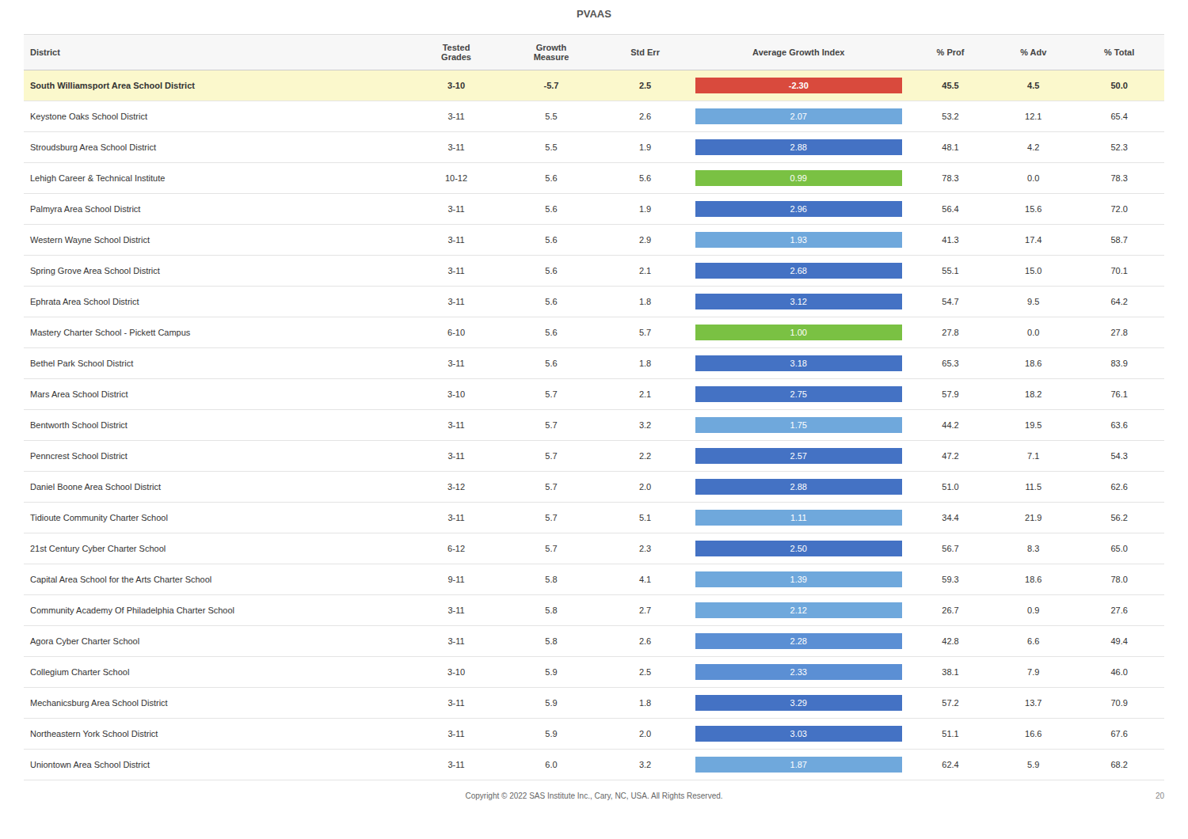PVAAS
| District | Tested Grades | Growth Measure | Std Err | Average Growth Index | % Prof | % Adv | % Total |
| --- | --- | --- | --- | --- | --- | --- | --- |
| South Williamsport Area School District | 3-10 | -5.7 | 2.5 | -2.30 | 45.5 | 4.5 | 50.0 |
| Keystone Oaks School District | 3-11 | 5.5 | 2.6 | 2.07 | 53.2 | 12.1 | 65.4 |
| Stroudsburg Area School District | 3-11 | 5.5 | 1.9 | 2.88 | 48.1 | 4.2 | 52.3 |
| Lehigh Career & Technical Institute | 10-12 | 5.6 | 5.6 | 0.99 | 78.3 | 0.0 | 78.3 |
| Palmyra Area School District | 3-11 | 5.6 | 1.9 | 2.96 | 56.4 | 15.6 | 72.0 |
| Western Wayne School District | 3-11 | 5.6 | 2.9 | 1.93 | 41.3 | 17.4 | 58.7 |
| Spring Grove Area School District | 3-11 | 5.6 | 2.1 | 2.68 | 55.1 | 15.0 | 70.1 |
| Ephrata Area School District | 3-11 | 5.6 | 1.8 | 3.12 | 54.7 | 9.5 | 64.2 |
| Mastery Charter School - Pickett Campus | 6-10 | 5.6 | 5.7 | 1.00 | 27.8 | 0.0 | 27.8 |
| Bethel Park School District | 3-11 | 5.6 | 1.8 | 3.18 | 65.3 | 18.6 | 83.9 |
| Mars Area School District | 3-10 | 5.7 | 2.1 | 2.75 | 57.9 | 18.2 | 76.1 |
| Bentworth School District | 3-11 | 5.7 | 3.2 | 1.75 | 44.2 | 19.5 | 63.6 |
| Penncrest School District | 3-11 | 5.7 | 2.2 | 2.57 | 47.2 | 7.1 | 54.3 |
| Daniel Boone Area School District | 3-12 | 5.7 | 2.0 | 2.88 | 51.0 | 11.5 | 62.6 |
| Tidioute Community Charter School | 3-11 | 5.7 | 5.1 | 1.11 | 34.4 | 21.9 | 56.2 |
| 21st Century Cyber Charter School | 6-12 | 5.7 | 2.3 | 2.50 | 56.7 | 8.3 | 65.0 |
| Capital Area School for the Arts Charter School | 9-11 | 5.8 | 4.1 | 1.39 | 59.3 | 18.6 | 78.0 |
| Community Academy Of Philadelphia Charter School | 3-11 | 5.8 | 2.7 | 2.12 | 26.7 | 0.9 | 27.6 |
| Agora Cyber Charter School | 3-11 | 5.8 | 2.6 | 2.28 | 42.8 | 6.6 | 49.4 |
| Collegium Charter School | 3-10 | 5.9 | 2.5 | 2.33 | 38.1 | 7.9 | 46.0 |
| Mechanicsburg Area School District | 3-11 | 5.9 | 1.8 | 3.29 | 57.2 | 13.7 | 70.9 |
| Northeastern York School District | 3-11 | 5.9 | 2.0 | 3.03 | 51.1 | 16.6 | 67.6 |
| Uniontown Area School District | 3-11 | 6.0 | 3.2 | 1.87 | 62.4 | 5.9 | 68.2 |
Copyright © 2022 SAS Institute Inc., Cary, NC, USA. All Rights Reserved. 20